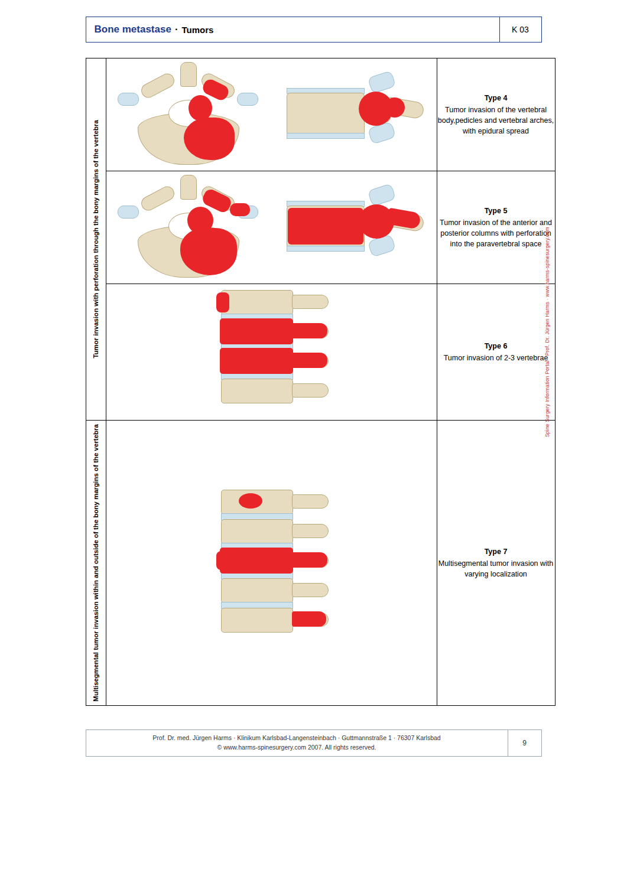Bone metastase·Tumors
K 03
Spine Surgery Information Portal · Prof. Dr. Jürgen Harms · www.harms-spinesurgery.com
| Tumor invasion with perforation through the bony margins of the vertebra | | Type 4 Tumor invasion of the vertebral body,pedicles and vertebral arches, with epidural spread |
| | Type 5 Tumor invasion of the anterior and posterior columns with perforation into the paravertebral space |
| | Type 6 Tumor invasion of 2-3 vertebrae |
| Multisegmental tumor invasion within and outside of the bony margins of the vertebra | | Type 7 Multisegmental tumor invasion with varying localization |
Prof. Dr. med. Jürgen Harms · Klinikum Karlsbad-Langensteinbach · Guttmannstraße 1 · 76307 Karlsbad
© www.harms-spinesurgery.com 2007. All rights reserved.
9